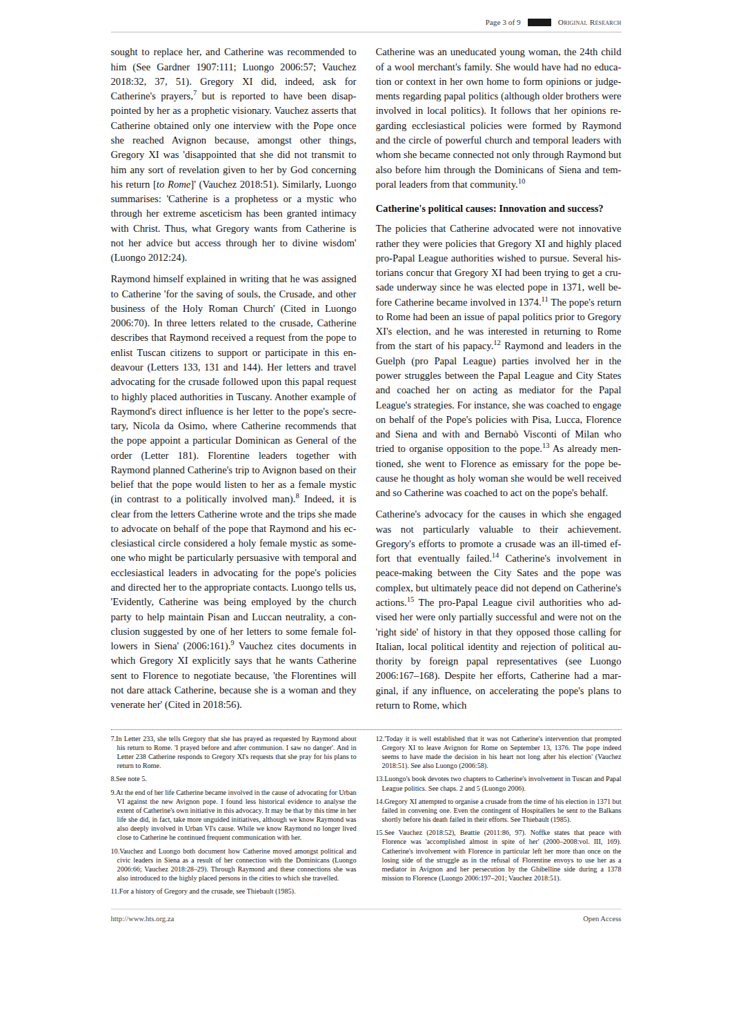Page 3 of 9 Original Research
sought to replace her, and Catherine was recommended to him (See Gardner 1907:111; Luongo 2006:57; Vauchez 2018:32, 37, 51). Gregory XI did, indeed, ask for Catherine's prayers,7 but is reported to have been disappointed by her as a prophetic visionary. Vauchez asserts that Catherine obtained only one interview with the Pope once she reached Avignon because, amongst other things, Gregory XI was 'disappointed that she did not transmit to him any sort of revelation given to her by God concerning his return [to Rome]' (Vauchez 2018:51). Similarly, Luongo summarises: 'Catherine is a prophetess or a mystic who through her extreme asceticism has been granted intimacy with Christ. Thus, what Gregory wants from Catherine is not her advice but access through her to divine wisdom' (Luongo 2012:24).
Raymond himself explained in writing that he was assigned to Catherine 'for the saving of souls, the Crusade, and other business of the Holy Roman Church' (Cited in Luongo 2006:70). In three letters related to the crusade, Catherine describes that Raymond received a request from the pope to enlist Tuscan citizens to support or participate in this endeavour (Letters 133, 131 and 144). Her letters and travel advocating for the crusade followed upon this papal request to highly placed authorities in Tuscany. Another example of Raymond's direct influence is her letter to the pope's secretary, Nicola da Osimo, where Catherine recommends that the pope appoint a particular Dominican as General of the order (Letter 181). Florentine leaders together with Raymond planned Catherine's trip to Avignon based on their belief that the pope would listen to her as a female mystic (in contrast to a politically involved man).8 Indeed, it is clear from the letters Catherine wrote and the trips she made to advocate on behalf of the pope that Raymond and his ecclesiastical circle considered a holy female mystic as someone who might be particularly persuasive with temporal and ecclesiastical leaders in advocating for the pope's policies and directed her to the appropriate contacts. Luongo tells us, 'Evidently, Catherine was being employed by the church party to help maintain Pisan and Luccan neutrality, a conclusion suggested by one of her letters to some female followers in Siena' (2006:161).9 Vauchez cites documents in which Gregory XI explicitly says that he wants Catherine sent to Florence to negotiate because, 'the Florentines will not dare attack Catherine, because she is a woman and they venerate her' (Cited in 2018:56).
Catherine was an uneducated young woman, the 24th child of a wool merchant's family. She would have had no education or context in her own home to form opinions or judgements regarding papal politics (although older brothers were involved in local politics). It follows that her opinions regarding ecclesiastical policies were formed by Raymond and the circle of powerful church and temporal leaders with whom she became connected not only through Raymond but also before him through the Dominicans of Siena and temporal leaders from that community.10
Catherine's political causes: Innovation and success?
The policies that Catherine advocated were not innovative rather they were policies that Gregory XI and highly placed pro-Papal League authorities wished to pursue. Several historians concur that Gregory XI had been trying to get a crusade underway since he was elected pope in 1371, well before Catherine became involved in 1374.11 The pope's return to Rome had been an issue of papal politics prior to Gregory XI's election, and he was interested in returning to Rome from the start of his papacy.12 Raymond and leaders in the Guelph (pro Papal League) parties involved her in the power struggles between the Papal League and City States and coached her on acting as mediator for the Papal League's strategies. For instance, she was coached to engage on behalf of the Pope's policies with Pisa, Lucca, Florence and Siena and with and Bernabò Visconti of Milan who tried to organise opposition to the pope.13 As already mentioned, she went to Florence as emissary for the pope because he thought as holy woman she would be well received and so Catherine was coached to act on the pope's behalf.
Catherine's advocacy for the causes in which she engaged was not particularly valuable to their achievement. Gregory's efforts to promote a crusade was an ill-timed effort that eventually failed.14 Catherine's involvement in peace-making between the City Sates and the pope was complex, but ultimately peace did not depend on Catherine's actions.15 The pro-Papal League civil authorities who advised her were only partially successful and were not on the 'right side' of history in that they opposed those calling for Italian, local political identity and rejection of political authority by foreign papal representatives (see Luongo 2006:167–168). Despite her efforts, Catherine had a marginal, if any influence, on accelerating the pope's plans to return to Rome, which
7.In Letter 233, she tells Gregory that she has prayed as requested by Raymond about his return to Rome. 'I prayed before and after communion. I saw no danger'. And in Letter 238 Catherine responds to Gregory XI's requests that she pray for his plans to return to Rome.
8.See note 5.
9.At the end of her life Catherine became involved in the cause of advocating for Urban VI against the new Avignon pope. I found less historical evidence to analyse the extent of Catherine's own initiative in this advocacy. It may be that by this time in her life she did, in fact, take more unguided initiatives, although we know Raymond was also deeply involved in Urban VI's cause. While we know Raymond no longer lived close to Catherine he continued frequent communication with her.
10.Vauchez and Luongo both document how Catherine moved amongst political and civic leaders in Siena as a result of her connection with the Dominicans (Luongo 2006:66; Vauchez 2018:28–29). Through Raymond and these connections she was also introduced to the highly placed persons in the cities to which she travelled.
11.For a history of Gregory and the crusade, see Thiebault (1985).
12.'Today it is well established that it was not Catherine's intervention that prompted Gregory XI to leave Avignon for Rome on September 13, 1376. The pope indeed seems to have made the decision in his heart not long after his election' (Vauchez 2018:51). See also Luongo (2006:58).
13.Luongo's book devotes two chapters to Catherine's involvement in Tuscan and Papal League politics. See chaps. 2 and 5 (Luongo 2006).
14.Gregory XI attempted to organise a crusade from the time of his election in 1371 but failed in convening one. Even the contingent of Hospitallers he sent to the Balkans shortly before his death failed in their efforts. See Thiebault (1985).
15.See Vauchez (2018:52), Beattie (2011:86, 97). Noffke states that peace with Florence was 'accomplished almost in spite of her' (2000–2008:vol. III, 169). Catherine's involvement with Florence in particular left her more than once on the losing side of the struggle as in the refusal of Florentine envoys to use her as a mediator in Avignon and her persecution by the Ghibelline side during a 1378 mission to Florence (Luongo 2006:197–201; Vauchez 2018:51).
http://www.hts.org.za Open Access